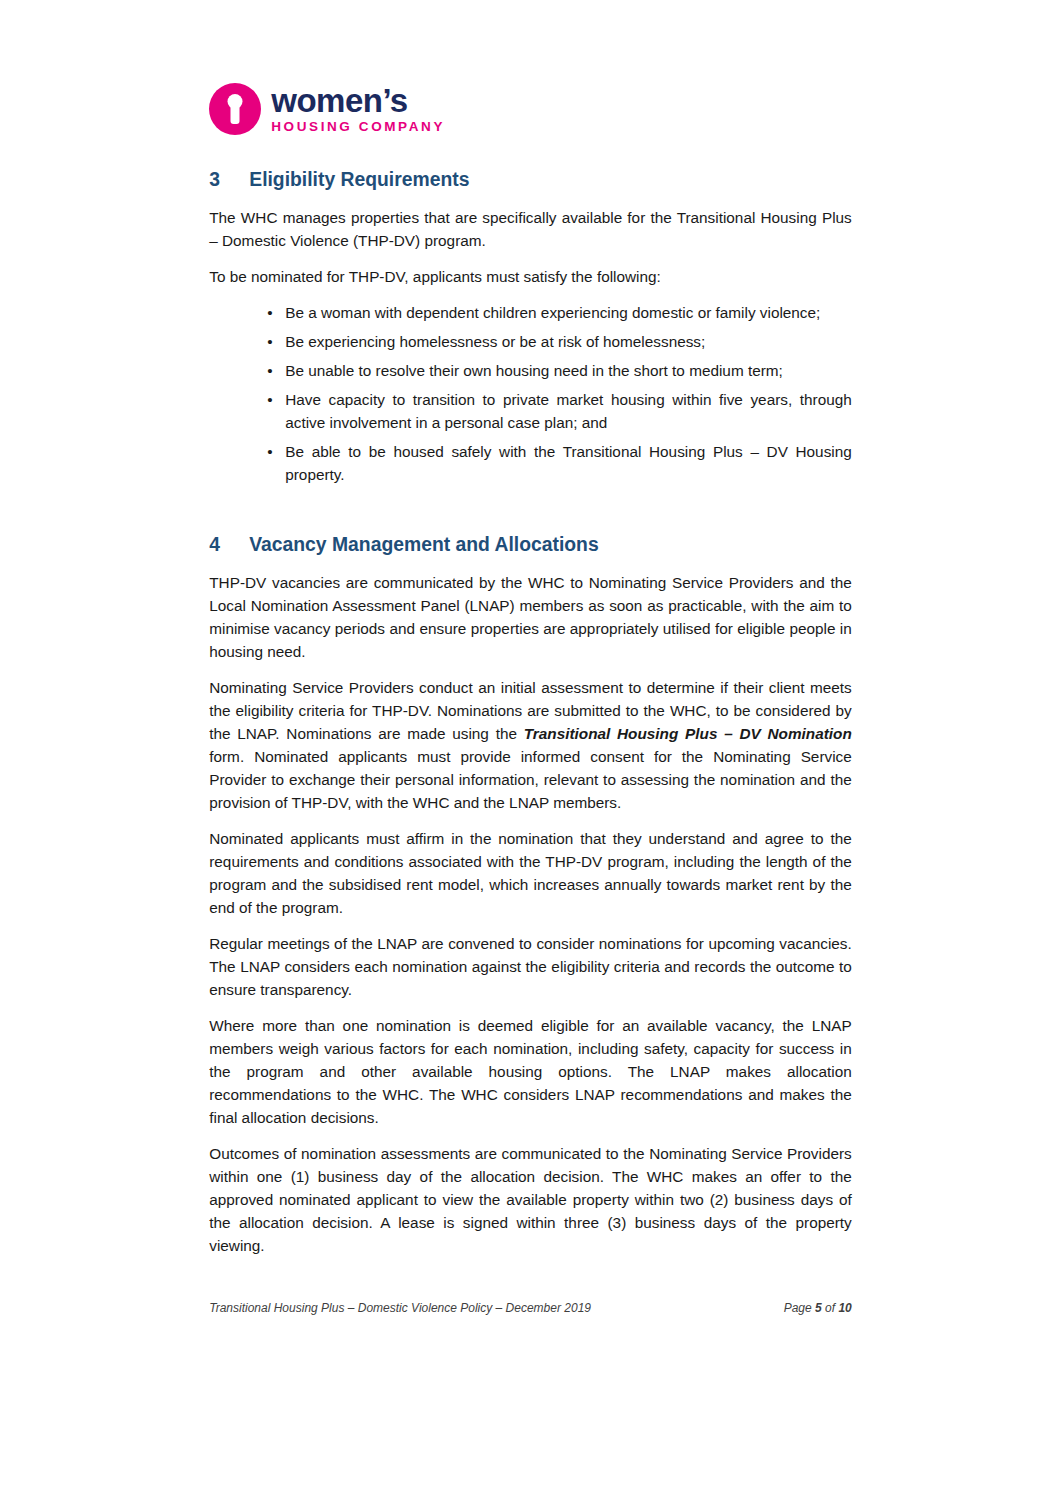women’s
HOUSING COMPANY
3 Eligibility Requirements
The WHC manages properties that are specifically available for the Transitional Housing Plus – Domestic Violence (THP-DV) program.
To be nominated for THP-DV, applicants must satisfy the following:
Be a woman with dependent children experiencing domestic or family violence;
Be experiencing homelessness or be at risk of homelessness;
Be unable to resolve their own housing need in the short to medium term;
Have capacity to transition to private market housing within five years, through active involvement in a personal case plan; and
Be able to be housed safely with the Transitional Housing Plus – DV Housing property.
4 Vacancy Management and Allocations
THP-DV vacancies are communicated by the WHC to Nominating Service Providers and the Local Nomination Assessment Panel (LNAP) members as soon as practicable, with the aim to minimise vacancy periods and ensure properties are appropriately utilised for eligible people in housing need.
Nominating Service Providers conduct an initial assessment to determine if their client meets the eligibility criteria for THP-DV. Nominations are submitted to the WHC, to be considered by the LNAP. Nominations are made using the Transitional Housing Plus – DV Nomination form. Nominated applicants must provide informed consent for the Nominating Service Provider to exchange their personal information, relevant to assessing the nomination and the provision of THP-DV, with the WHC and the LNAP members.
Nominated applicants must affirm in the nomination that they understand and agree to the requirements and conditions associated with the THP-DV program, including the length of the program and the subsidised rent model, which increases annually towards market rent by the end of the program.
Regular meetings of the LNAP are convened to consider nominations for upcoming vacancies. The LNAP considers each nomination against the eligibility criteria and records the outcome to ensure transparency.
Where more than one nomination is deemed eligible for an available vacancy, the LNAP members weigh various factors for each nomination, including safety, capacity for success in the program and other available housing options. The LNAP makes allocation recommendations to the WHC. The WHC considers LNAP recommendations and makes the final allocation decisions.
Outcomes of nomination assessments are communicated to the Nominating Service Providers within one (1) business day of the allocation decision. The WHC makes an offer to the approved nominated applicant to view the available property within two (2) business days of the allocation decision. A lease is signed within three (3) business days of the property viewing.
Transitional Housing Plus – Domestic Violence Policy – December 2019
Page 5 of 10